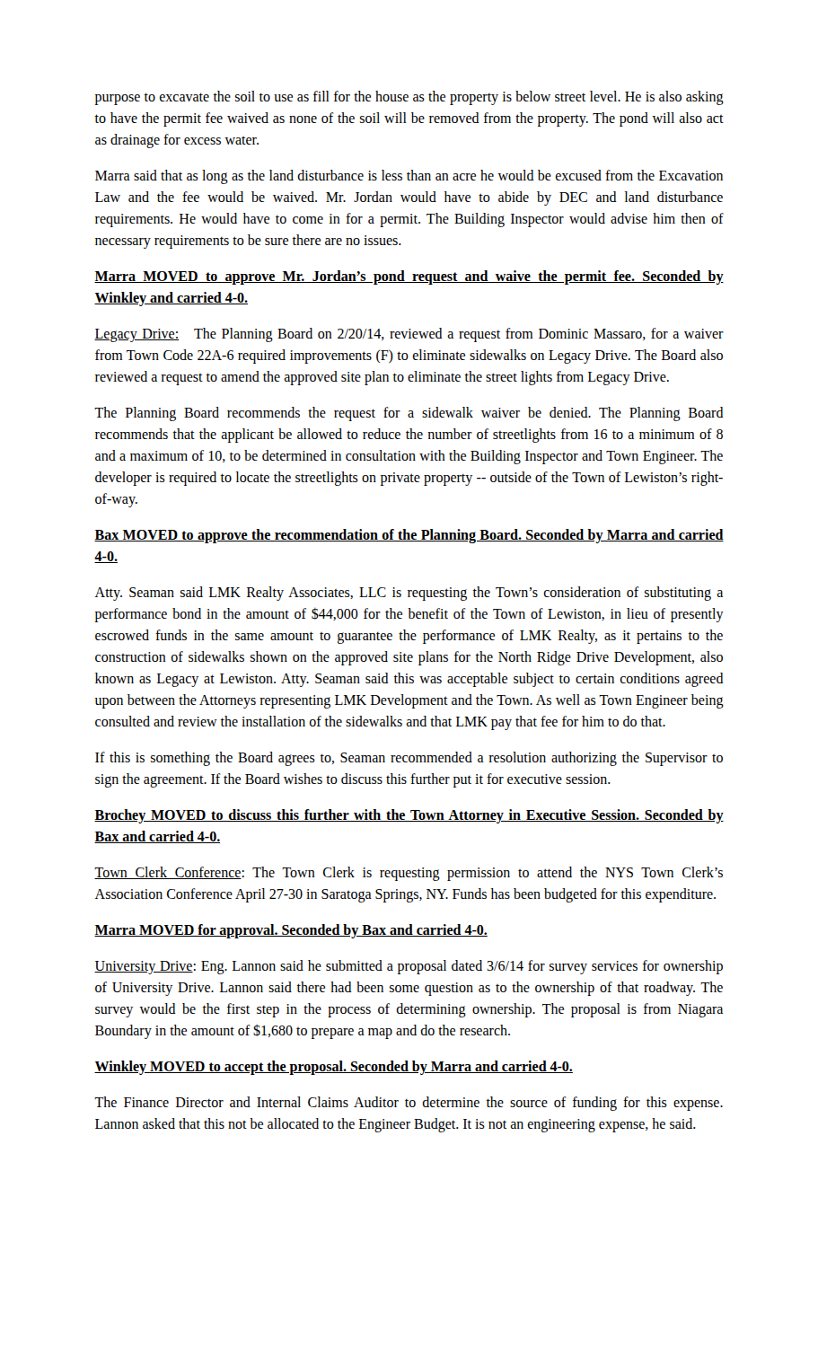purpose to excavate the soil to use as fill for the house as the property is below street level. He is also asking to have the permit fee waived as none of the soil will be removed from the property. The pond will also act as drainage for excess water.
Marra said that as long as the land disturbance is less than an acre he would be excused from the Excavation Law and the fee would be waived. Mr. Jordan would have to abide by DEC and land disturbance requirements. He would have to come in for a permit. The Building Inspector would advise him then of necessary requirements to be sure there are no issues.
Marra MOVED to approve Mr. Jordan’s pond request and waive the permit fee. Seconded by Winkley and carried 4-0.
Legacy Drive: The Planning Board on 2/20/14, reviewed a request from Dominic Massaro, for a waiver from Town Code 22A-6 required improvements (F) to eliminate sidewalks on Legacy Drive. The Board also reviewed a request to amend the approved site plan to eliminate the street lights from Legacy Drive.
The Planning Board recommends the request for a sidewalk waiver be denied. The Planning Board recommends that the applicant be allowed to reduce the number of streetlights from 16 to a minimum of 8 and a maximum of 10, to be determined in consultation with the Building Inspector and Town Engineer. The developer is required to locate the streetlights on private property -- outside of the Town of Lewiston’s right-of-way.
Bax MOVED to approve the recommendation of the Planning Board. Seconded by Marra and carried 4-0.
Atty. Seaman said LMK Realty Associates, LLC is requesting the Town’s consideration of substituting a performance bond in the amount of $44,000 for the benefit of the Town of Lewiston, in lieu of presently escrowed funds in the same amount to guarantee the performance of LMK Realty, as it pertains to the construction of sidewalks shown on the approved site plans for the North Ridge Drive Development, also known as Legacy at Lewiston. Atty. Seaman said this was acceptable subject to certain conditions agreed upon between the Attorneys representing LMK Development and the Town. As well as Town Engineer being consulted and review the installation of the sidewalks and that LMK pay that fee for him to do that.
If this is something the Board agrees to, Seaman recommended a resolution authorizing the Supervisor to sign the agreement. If the Board wishes to discuss this further put it for executive session.
Brochey MOVED to discuss this further with the Town Attorney in Executive Session. Seconded by Bax and carried 4-0.
Town Clerk Conference: The Town Clerk is requesting permission to attend the NYS Town Clerk’s Association Conference April 27-30 in Saratoga Springs, NY. Funds has been budgeted for this expenditure.
Marra MOVED for approval. Seconded by Bax and carried 4-0.
University Drive: Eng. Lannon said he submitted a proposal dated 3/6/14 for survey services for ownership of University Drive. Lannon said there had been some question as to the ownership of that roadway. The survey would be the first step in the process of determining ownership. The proposal is from Niagara Boundary in the amount of $1,680 to prepare a map and do the research.
Winkley MOVED to accept the proposal. Seconded by Marra and carried 4-0.
The Finance Director and Internal Claims Auditor to determine the source of funding for this expense. Lannon asked that this not be allocated to the Engineer Budget. It is not an engineering expense, he said.